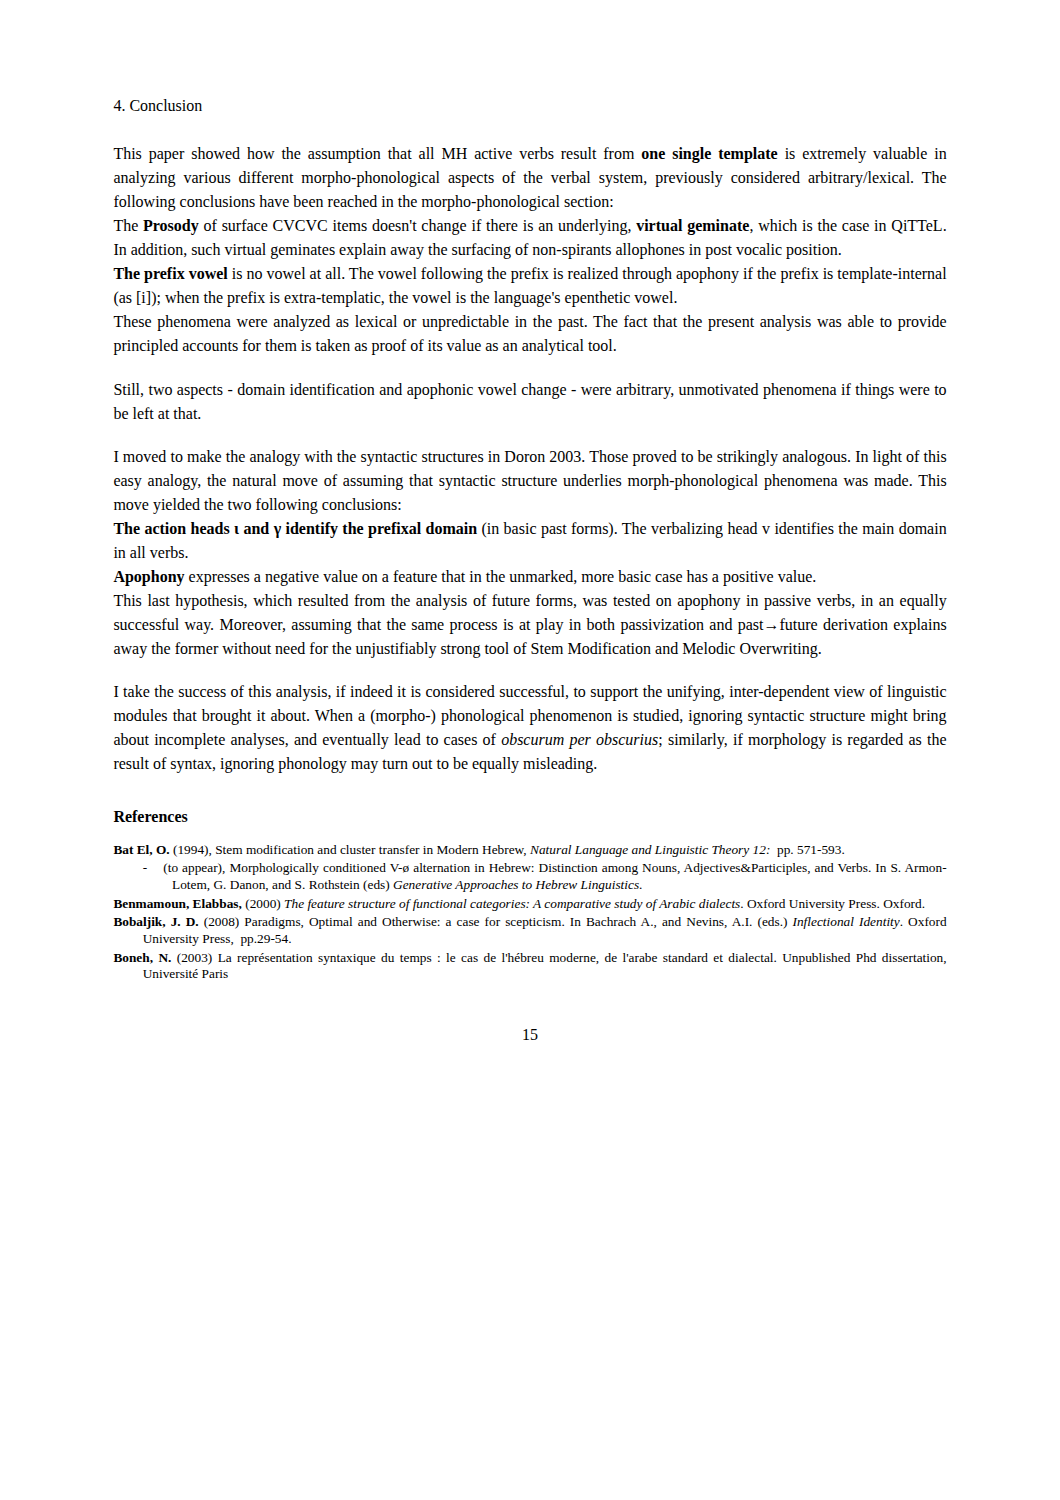4. Conclusion
This paper showed how the assumption that all MH active verbs result from one single template is extremely valuable in analyzing various different morpho-phonological aspects of the verbal system, previously considered arbitrary/lexical. The following conclusions have been reached in the morpho-phonological section:
The Prosody of surface CVCVC items doesn't change if there is an underlying, virtual geminate, which is the case in QiTTeL. In addition, such virtual geminates explain away the surfacing of non-spirants allophones in post vocalic position.
The prefix vowel is no vowel at all. The vowel following the prefix is realized through apophony if the prefix is template-internal (as [i]); when the prefix is extra-templatic, the vowel is the language's epenthetic vowel.
These phenomena were analyzed as lexical or unpredictable in the past. The fact that the present analysis was able to provide principled accounts for them is taken as proof of its value as an analytical tool.
Still, two aspects - domain identification and apophonic vowel change - were arbitrary, unmotivated phenomena if things were to be left at that.
I moved to make the analogy with the syntactic structures in Doron 2003. Those proved to be strikingly analogous. In light of this easy analogy, the natural move of assuming that syntactic structure underlies morph-phonological phenomena was made. This move yielded the two following conclusions:
The action heads ι and γ identify the prefixal domain (in basic past forms). The verbalizing head v identifies the main domain in all verbs.
Apophony expresses a negative value on a feature that in the unmarked, more basic case has a positive value.
This last hypothesis, which resulted from the analysis of future forms, was tested on apophony in passive verbs, in an equally successful way. Moreover, assuming that the same process is at play in both passivization and past→future derivation explains away the former without need for the unjustifiably strong tool of Stem Modification and Melodic Overwriting.
I take the success of this analysis, if indeed it is considered successful, to support the unifying, inter-dependent view of linguistic modules that brought it about. When a (morpho-) phonological phenomenon is studied, ignoring syntactic structure might bring about incomplete analyses, and eventually lead to cases of obscurum per obscurius; similarly, if morphology is regarded as the result of syntax, ignoring phonology may turn out to be equally misleading.
References
Bat El, O. (1994), Stem modification and cluster transfer in Modern Hebrew, Natural Language and Linguistic Theory 12: pp. 571-593.
- (to appear), Morphologically conditioned V-ø alternation in Hebrew: Distinction among Nouns, Adjectives&Participles, and Verbs. In S. Armon-Lotem, G. Danon, and S. Rothstein (eds) Generative Approaches to Hebrew Linguistics.
Benmamoun, Elabbas, (2000) The feature structure of functional categories: A comparative study of Arabic dialects. Oxford University Press. Oxford.
Bobaljik, J. D. (2008) Paradigms, Optimal and Otherwise: a case for scepticism. In Bachrach A., and Nevins, A.I. (eds.) Inflectional Identity. Oxford University Press, pp.29-54.
Boneh, N. (2003) La représentation syntaxique du temps : le cas de l'hébreu moderne, de l'arabe standard et dialectal. Unpublished Phd dissertation, Université Paris
15